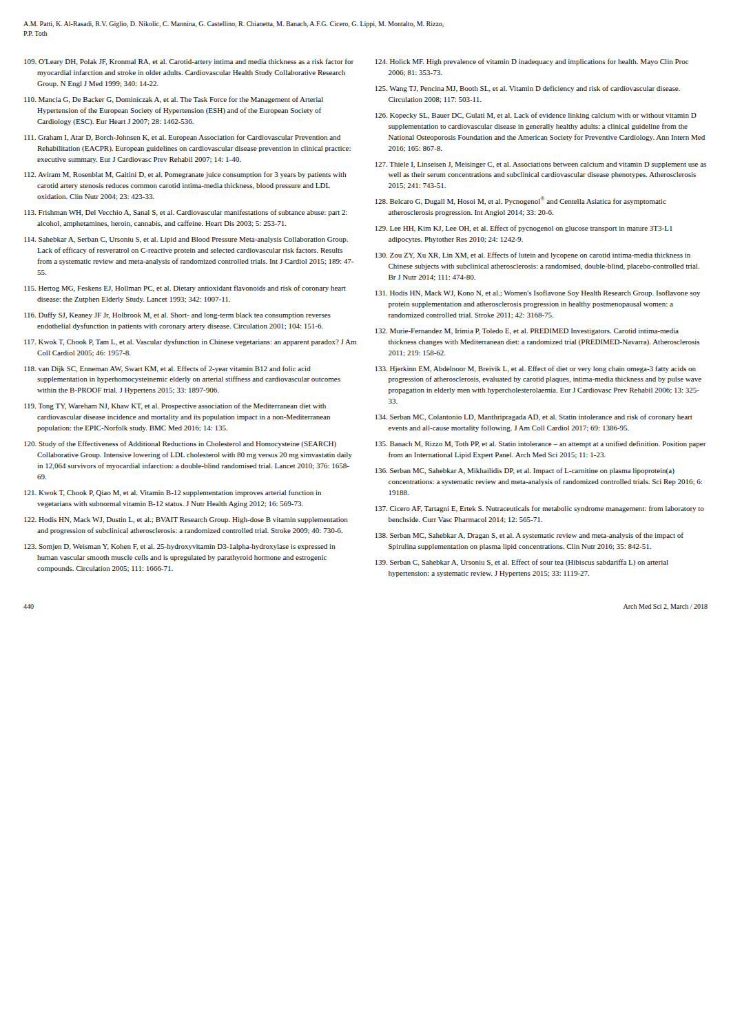A.M. Patti, K. Al-Rasadi, R.V. Giglio, D. Nikolic, C. Mannina, G. Castellino, R. Chianetta, M. Banach, A.F.G. Cicero, G. Lippi, M. Montalto, M. Rizzo,
P.P. Toth
O'Leary DH, Polak JF, Kronmal RA, et al. Carotid-artery intima and media thickness as a risk factor for myocardial infarction and stroke in older adults. Cardiovascular Health Study Collaborative Research Group. N Engl J Med 1999; 340: 14-22.
Mancia G, De Backer G, Dominiczak A, et al. The Task Force for the Management of Arterial Hypertension of the European Society of Hypertension (ESH) and of the European Society of Cardiology (ESC). Eur Heart J 2007; 28: 1462-536.
Graham I, Atar D, Borch-Johnsen K, et al. European Association for Cardiovascular Prevention and Rehabilitation (EACPR). European guidelines on cardiovascular disease prevention in clinical practice: executive summary. Eur J Cardiovasc Prev Rehabil 2007; 14: 1-40.
Aviram M, Rosenblat M, Gaitini D, et al. Pomegranate juice consumption for 3 years by patients with carotid artery stenosis reduces common carotid intima-media thickness, blood pressure and LDL oxidation. Clin Nutr 2004; 23: 423-33.
Frishman WH, Del Vecchio A, Sanal S, et al. Cardiovascular manifestations of subtance abuse: part 2: alcohol, amphetamines, heroin, cannabis, and caffeine. Heart Dis 2003; 5: 253-71.
Sahebkar A, Serban C, Ursoniu S, et al. Lipid and Blood Pressure Meta-analysis Collaboration Group. Lack of efficacy of resveratrol on C-reactive protein and selected cardiovascular risk factors. Results from a systematic review and meta-analysis of randomized controlled trials. Int J Cardiol 2015; 189: 47-55.
Hertog MG, Feskens EJ, Hollman PC, et al. Dietary antioxidant flavonoids and risk of coronary heart disease: the Zutphen Elderly Study. Lancet 1993; 342: 1007-11.
Duffy SJ, Keaney JF Jr, Holbrook M, et al. Short- and long-term black tea consumption reverses endothelial dysfunction in patients with coronary artery disease. Circulation 2001; 104: 151-6.
Kwok T, Chook P, Tam L, et al. Vascular dysfunction in Chinese vegetarians: an apparent paradox? J Am Coll Cardiol 2005; 46: 1957-8.
van Dijk SC, Enneman AW, Swart KM, et al. Effects of 2-year vitamin B12 and folic acid supplementation in hyperhomocysteinemic elderly on arterial stiffness and cardiovascular outcomes within the B-PROOF trial. J Hypertens 2015; 33: 1897-906.
Tong TY, Wareham NJ, Khaw KT, et al. Prospective association of the Mediterranean diet with cardiovascular disease incidence and mortality and its population impact in a non-Mediterranean population: the EPIC-Norfolk study. BMC Med 2016; 14: 135.
Study of the Effectiveness of Additional Reductions in Cholesterol and Homocysteine (SEARCH) Collaborative Group. Intensive lowering of LDL cholesterol with 80 mg versus 20 mg simvastatin daily in 12,064 survivors of myocardial infarction: a double-blind randomised trial. Lancet 2010; 376: 1658-69.
Kwok T, Chook P, Qiao M, et al. Vitamin B-12 supplementation improves arterial function in vegetarians with subnormal vitamin B-12 status. J Nutr Health Aging 2012; 16: 569-73.
Hodis HN, Mack WJ, Dustin L, et al.; BVAIT Research Group. High-dose B vitamin supplementation and progression of subclinical atherosclerosis: a randomized controlled trial. Stroke 2009; 40: 730-6.
Somjen D, Weisman Y, Kohen F, et al. 25-hydroxyvitamin D3-1alpha-hydroxylase is expressed in human vascular smooth muscle cells and is upregulated by parathyroid hormone and estrogenic compounds. Circulation 2005; 111: 1666-71.
Holick MF. High prevalence of vitamin D inadequacy and implications for health. Mayo Clin Proc 2006; 81: 353-73.
Wang TJ, Pencina MJ, Booth SL, et al. Vitamin D deficiency and risk of cardiovascular disease. Circulation 2008; 117: 503-11.
Kopecky SL, Bauer DC, Gulati M, et al. Lack of evidence linking calcium with or without vitamin D supplementation to cardiovascular disease in generally healthy adults: a clinical guideline from the National Osteoporosis Foundation and the American Society for Preventive Cardiology. Ann Intern Med 2016; 165: 867-8.
Thiele I, Linseisen J, Meisinger C, et al. Associations between calcium and vitamin D supplement use as well as their serum concentrations and subclinical cardiovascular disease phenotypes. Atherosclerosis 2015; 241: 743-51.
Belcaro G, Dugall M, Hosoi M, et al. Pycnogenol® and Centella Asiatica for asymptomatic atherosclerosis progression. Int Angiol 2014; 33: 20-6.
Lee HH, Kim KJ, Lee OH, et al. Effect of pycnogenol on glucose transport in mature 3T3-L1 adipocytes. Phytother Res 2010; 24: 1242-9.
Zou ZY, Xu XR, Lin XM, et al. Effects of lutein and lycopene on carotid intima-media thickness in Chinese subjects with subclinical atherosclerosis: a randomised, double-blind, placebo-controlled trial. Br J Nutr 2014; 111: 474-80.
Hodis HN, Mack WJ, Kono N, et al.; Women's Isoflavone Soy Health Research Group. Isoflavone soy protein supplementation and atherosclerosis progression in healthy postmenopausal women: a randomized controlled trial. Stroke 2011; 42: 3168-75.
Murie-Fernandez M, Irimia P, Toledo E, et al. PREDIMED Investigators. Carotid intima-media thickness changes with Mediterranean diet: a randomized trial (PREDIMED-Navarra). Atherosclerosis 2011; 219: 158-62.
Hjerkinn EM, Abdelnoor M, Breivik L, et al. Effect of diet or very long chain omega-3 fatty acids on progression of atherosclerosis, evaluated by carotid plaques, intima-media thickness and by pulse wave propagation in elderly men with hypercholesterolaemia. Eur J Cardiovasc Prev Rehabil 2006; 13: 325-33.
Serban MC, Colantonio LD, Manthripragada AD, et al. Statin intolerance and risk of coronary heart events and all-cause mortality following. J Am Coll Cardiol 2017; 69: 1386-95.
Banach M, Rizzo M, Toth PP, et al. Statin intolerance – an attempt at a unified definition. Position paper from an International Lipid Expert Panel. Arch Med Sci 2015; 11: 1-23.
Serban MC, Sahebkar A, Mikhailidis DP, et al. Impact of L-carnitine on plasma lipoprotein(a) concentrations: a systematic review and meta-analysis of randomized controlled trials. Sci Rep 2016; 6: 19188.
Cicero AF, Tartagni E, Ertek S. Nutraceuticals for metabolic syndrome management: from laboratory to benchside. Curr Vasc Pharmacol 2014; 12: 565-71.
Serban MC, Sahebkar A, Dragan S, et al. A systematic review and meta-analysis of the impact of Spirulina supplementation on plasma lipid concentrations. Clin Nutr 2016; 35: 842-51.
Serban C, Sahebkar A, Ursoniu S, et al. Effect of sour tea (Hibiscus sabdariffa L) on arterial hypertension: a systematic review. J Hypertens 2015; 33: 1119-27.
440
Arch Med Sci 2, March / 2018